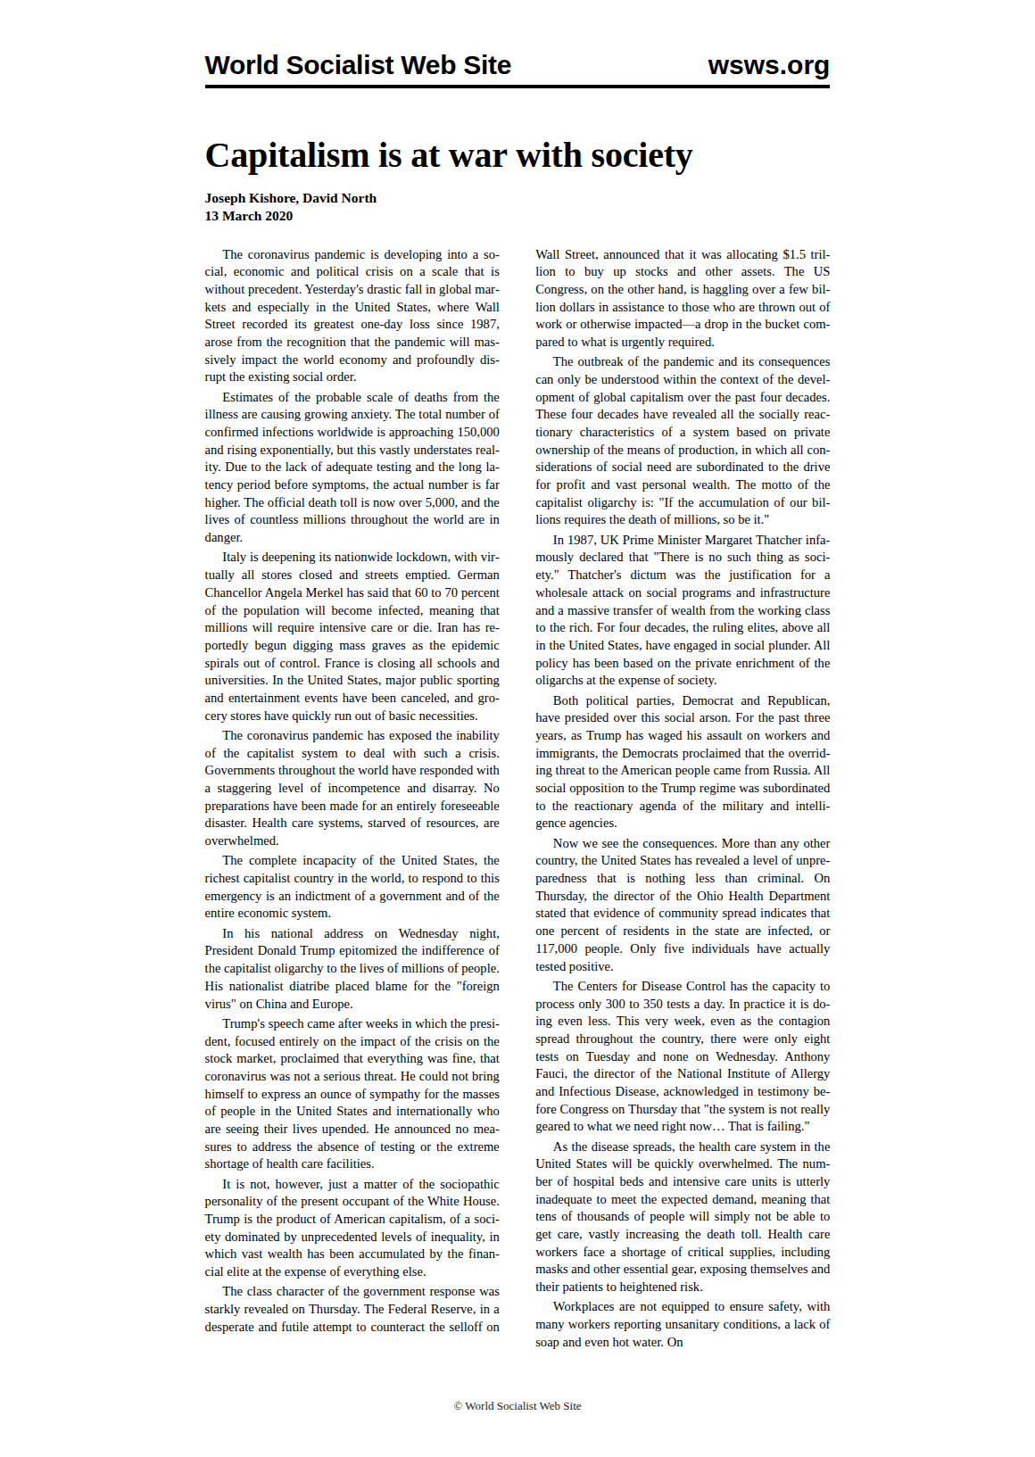World Socialist Web Site
wsws.org
Capitalism is at war with society
Joseph Kishore, David North 13 March 2020
The coronavirus pandemic is developing into a social, economic and political crisis on a scale that is without precedent. Yesterday's drastic fall in global markets and especially in the United States, where Wall Street recorded its greatest one-day loss since 1987, arose from the recognition that the pandemic will massively impact the world economy and profoundly disrupt the existing social order.
Estimates of the probable scale of deaths from the illness are causing growing anxiety. The total number of confirmed infections worldwide is approaching 150,000 and rising exponentially, but this vastly understates reality. Due to the lack of adequate testing and the long latency period before symptoms, the actual number is far higher. The official death toll is now over 5,000, and the lives of countless millions throughout the world are in danger.
Italy is deepening its nationwide lockdown, with virtually all stores closed and streets emptied. German Chancellor Angela Merkel has said that 60 to 70 percent of the population will become infected, meaning that millions will require intensive care or die. Iran has reportedly begun digging mass graves as the epidemic spirals out of control. France is closing all schools and universities. In the United States, major public sporting and entertainment events have been canceled, and grocery stores have quickly run out of basic necessities.
The coronavirus pandemic has exposed the inability of the capitalist system to deal with such a crisis. Governments throughout the world have responded with a staggering level of incompetence and disarray. No preparations have been made for an entirely foreseeable disaster. Health care systems, starved of resources, are overwhelmed.
The complete incapacity of the United States, the richest capitalist country in the world, to respond to this emergency is an indictment of a government and of the entire economic system.
In his national address on Wednesday night, President Donald Trump epitomized the indifference of the capitalist oligarchy to the lives of millions of people. His nationalist diatribe placed blame for the "foreign virus" on China and Europe.
Trump's speech came after weeks in which the president, focused entirely on the impact of the crisis on the stock market, proclaimed that everything was fine, that coronavirus was not a serious threat. He could not bring himself to express an ounce of sympathy for the masses of people in the United States and internationally who are seeing their lives upended. He announced no measures to address the absence of testing or the extreme shortage of health care facilities.
It is not, however, just a matter of the sociopathic personality of the present occupant of the White House. Trump is the product of American capitalism, of a society dominated by unprecedented levels of inequality, in which vast wealth has been accumulated by the financial elite at the expense of everything else.
The class character of the government response was starkly revealed on Thursday. The Federal Reserve, in a desperate and futile attempt to counteract the selloff on Wall Street, announced that it was allocating $1.5 trillion to buy up stocks and other assets. The US Congress, on the other hand, is haggling over a few billion dollars in assistance to those who are thrown out of work or otherwise impacted—a drop in the bucket compared to what is urgently required.
The outbreak of the pandemic and its consequences can only be understood within the context of the development of global capitalism over the past four decades. These four decades have revealed all the socially reactionary characteristics of a system based on private ownership of the means of production, in which all considerations of social need are subordinated to the drive for profit and vast personal wealth. The motto of the capitalist oligarchy is: "If the accumulation of our billions requires the death of millions, so be it."
In 1987, UK Prime Minister Margaret Thatcher infamously declared that "There is no such thing as society." Thatcher's dictum was the justification for a wholesale attack on social programs and infrastructure and a massive transfer of wealth from the working class to the rich. For four decades, the ruling elites, above all in the United States, have engaged in social plunder. All policy has been based on the private enrichment of the oligarchs at the expense of society.
Both political parties, Democrat and Republican, have presided over this social arson. For the past three years, as Trump has waged his assault on workers and immigrants, the Democrats proclaimed that the overriding threat to the American people came from Russia. All social opposition to the Trump regime was subordinated to the reactionary agenda of the military and intelligence agencies.
Now we see the consequences. More than any other country, the United States has revealed a level of unpreparedness that is nothing less than criminal. On Thursday, the director of the Ohio Health Department stated that evidence of community spread indicates that one percent of residents in the state are infected, or 117,000 people. Only five individuals have actually tested positive.
The Centers for Disease Control has the capacity to process only 300 to 350 tests a day. In practice it is doing even less. This very week, even as the contagion spread throughout the country, there were only eight tests on Tuesday and none on Wednesday. Anthony Fauci, the director of the National Institute of Allergy and Infectious Disease, acknowledged in testimony before Congress on Thursday that "the system is not really geared to what we need right now… That is failing."
As the disease spreads, the health care system in the United States will be quickly overwhelmed. The number of hospital beds and intensive care units is utterly inadequate to meet the expected demand, meaning that tens of thousands of people will simply not be able to get care, vastly increasing the death toll. Health care workers face a shortage of critical supplies, including masks and other essential gear, exposing themselves and their patients to heightened risk.
Workplaces are not equipped to ensure safety, with many workers reporting unsanitary conditions, a lack of soap and even hot water. On
© World Socialist Web Site